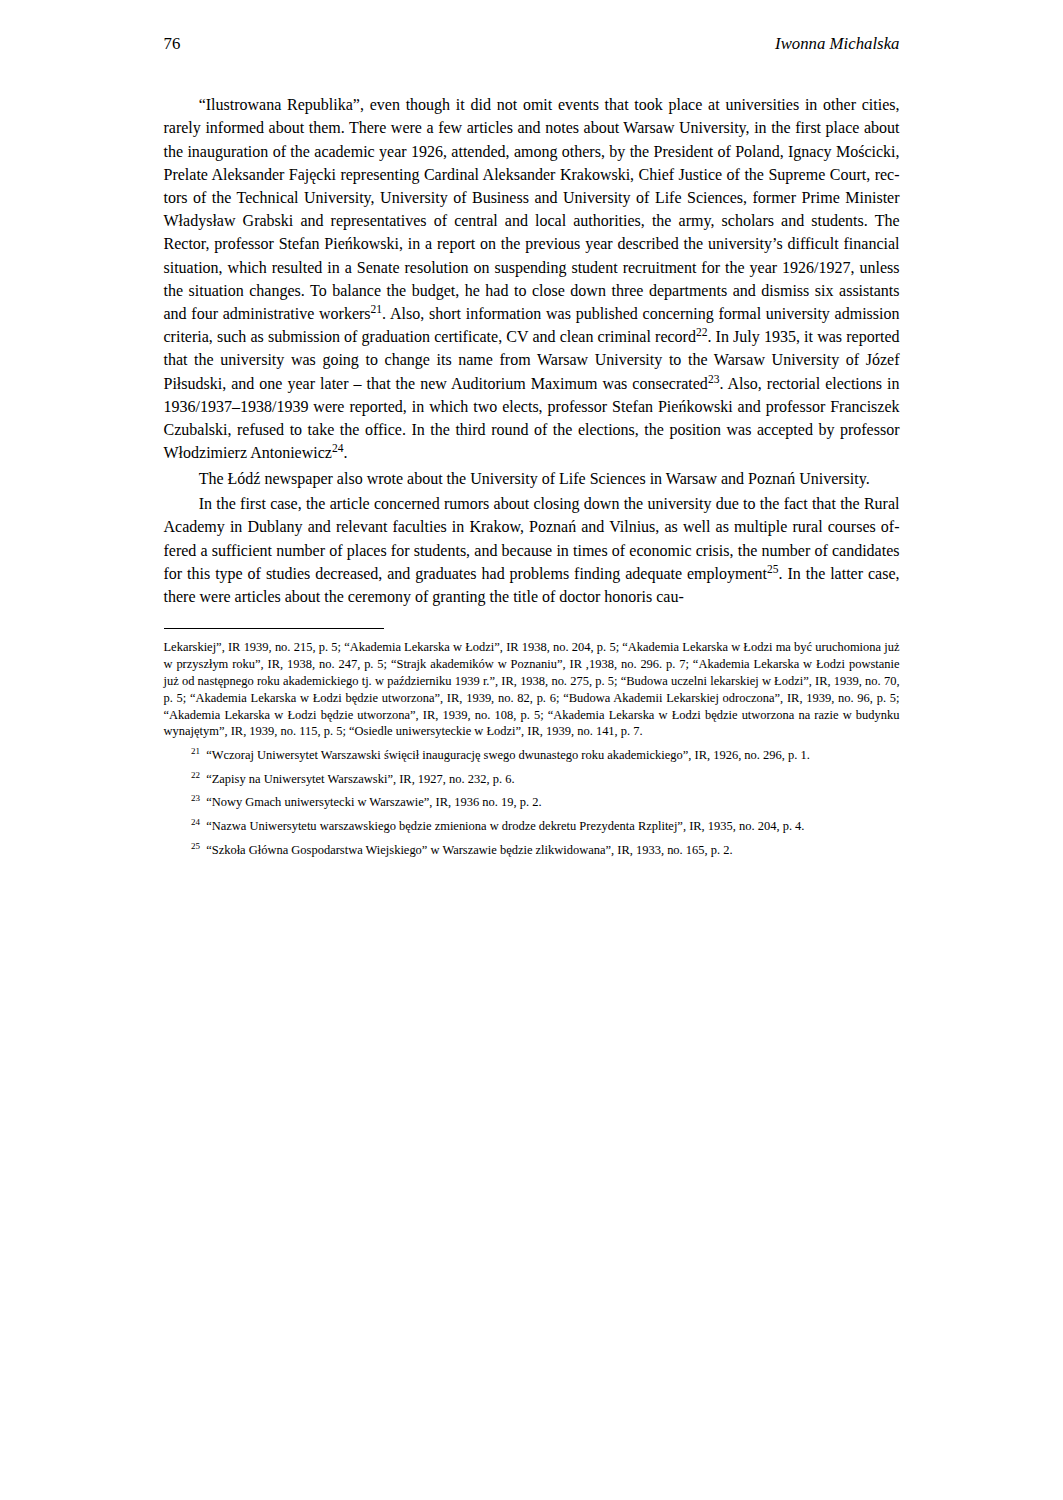76 Iwonna Michalska
“Ilustrowana Republika”, even though it did not omit events that took place at universities in other cities, rarely informed about them. There were a few articles and notes about Warsaw University, in the first place about the inauguration of the academic year 1926, attended, among others, by the President of Poland, Ignacy Mościcki, Prelate Aleksander Fajęcki representing Cardinal Aleksander Krakowski, Chief Justice of the Supreme Court, rectors of the Technical University, University of Business and University of Life Sciences, former Prime Minister Władysław Grabski and representatives of central and local authorities, the army, scholars and students. The Rector, professor Stefan Pieńkowski, in a report on the previous year described the university’s difficult financial situation, which resulted in a Senate resolution on suspending student recruitment for the year 1926/1927, unless the situation changes. To balance the budget, he had to close down three departments and dismiss six assistants and four administrative workers21. Also, short information was published concerning formal university admission criteria, such as submission of graduation certificate, CV and clean criminal record22. In July 1935, it was reported that the university was going to change its name from Warsaw University to the Warsaw University of Józef Piłsudski, and one year later – that the new Auditorium Maximum was consecrated23. Also, rectorial elections in 1936/1937–1938/1939 were reported, in which two elects, professor Stefan Pieńkowski and professor Franciszek Czubalski, refused to take the office. In the third round of the elections, the position was accepted by professor Włodzimierz Antoniewicz24.
The Łódź newspaper also wrote about the University of Life Sciences in Warsaw and Poznań University.
In the first case, the article concerned rumors about closing down the university due to the fact that the Rural Academy in Dublany and relevant faculties in Krakow, Poznań and Vilnius, as well as multiple rural courses offered a sufficient number of places for students, and because in times of economic crisis, the number of candidates for this type of studies decreased, and graduates had problems finding adequate employment25. In the latter case, there were articles about the ceremony of granting the title of doctor honoris cau-
Lekarskiej”, IR 1939, no. 215, p. 5; “Akademia Lekarska w Łodzi”, IR 1938, no. 204, p. 5; “Akademia Lekarska w Łodzi ma być uruchomiona już w przyszłym roku”, IR, 1938, no. 247, p. 5; “Strajk akademików w Poznaniu”, IR ,1938, no. 296. p. 7; “Akademia Lekarska w Łodzi powstanie już od następnego roku akademickiego tj. w październiku 1939 r.”, IR, 1938, no. 275, p. 5; “Budowa uczelni lekarskiej w Łodzi”, IR, 1939, no. 70, p. 5; “Akademia Lekarska w Łodzi będzie utworzona”, IR, 1939, no. 82, p. 6; “Budowa Akademii Lekarskiej odroczona”, IR, 1939, no. 96, p. 5; “Akademia Lekarska w Łodzi będzie utworzona”, IR, 1939, no. 108, p. 5; “Akademia Lekarska w Łodzi będzie utworzona na razie w budynku wynajętym”, IR, 1939, no. 115, p. 5; “Osiedle uniwersyteckie w Łodzi”, IR, 1939, no. 141, p. 7.
21 “Wczoraj Uniwersytet Warszawski święcił inaugurację swego dwunastego roku akademickiego”, IR, 1926, no. 296, p. 1.
22 “Zapisy na Uniwersytet Warszawski”, IR, 1927, no. 232, p. 6.
23 “Nowy Gmach uniwersytecki w Warszawie”, IR, 1936 no. 19, p. 2.
24 “Nazwa Uniwersytetu warszawskiego będzie zmieniona w drodze dekretu Prezydenta Rzplitej”, IR, 1935, no. 204, p. 4.
25 “Szkoła Główna Gospodarstwa Wiejskiego” w Warszawie będzie zlikwidowana”, IR, 1933, no. 165, p. 2.